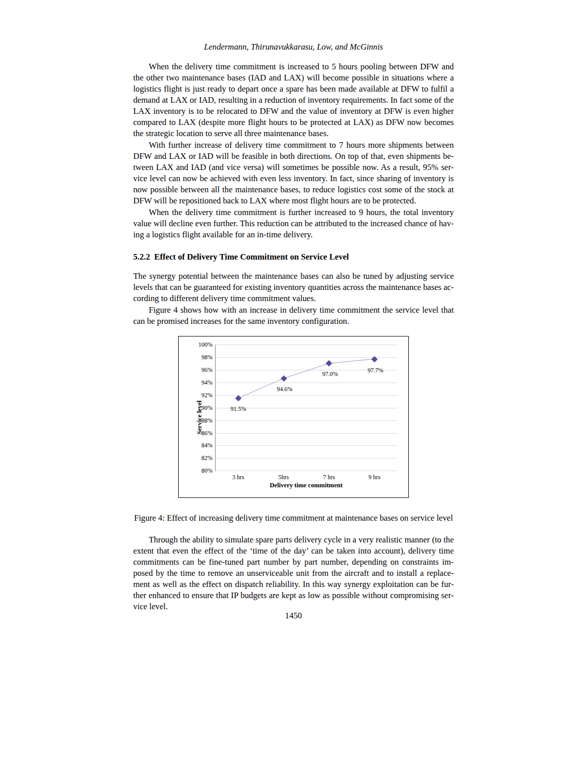Lendermann, Thirunavukkarasu, Low, and McGinnis
When the delivery time commitment is increased to 5 hours pooling between DFW and the other two maintenance bases (IAD and LAX) will become possible in situations where a logistics flight is just ready to depart once a spare has been made available at DFW to fulfil a demand at LAX or IAD, resulting in a reduction of inventory requirements. In fact some of the LAX inventory is to be relocated to DFW and the value of inventory at DFW is even higher compared to LAX (despite more flight hours to be protected at LAX) as DFW now becomes the strategic location to serve all three maintenance bases.
With further increase of delivery time commitment to 7 hours more shipments between DFW and LAX or IAD will be feasible in both directions. On top of that, even shipments between LAX and IAD (and vice versa) will sometimes be possible now. As a result, 95% service level can now be achieved with even less inventory. In fact, since sharing of inventory is now possible between all the maintenance bases, to reduce logistics cost some of the stock at DFW will be repositioned back to LAX where most flight hours are to be protected.
When the delivery time commitment is further increased to 9 hours, the total inventory value will decline even further. This reduction can be attributed to the increased chance of having a logistics flight available for an in-time delivery.
5.2.2 Effect of Delivery Time Commitment on Service Level
The synergy potential between the maintenance bases can also be tuned by adjusting service levels that can be guaranteed for existing inventory quantities across the maintenance bases according to different delivery time commitment values.
Figure 4 shows how with an increase in delivery time commitment the service level that can be promised increases for the same inventory configuration.
Service level
100%
98%
96%
94%
92%
90%
88%
86%
84%
82%
80%
91.5%
94.6%
97.0%
97.7%
3 hrs 5hrs 7 hrs 9 hrs
Delivery time commitment
Figure 4: Effect of increasing delivery time commitment at maintenance bases on service level
Through the ability to simulate spare parts delivery cycle in a very realistic manner (to the extent that even the effect of the ‘time of the day’ can be taken into account), delivery time commitments can be fine-tuned part number by part number, depending on constraints imposed by the time to remove an unserviceable unit from the aircraft and to install a replacement as well as the effect on dispatch reliability. In this way synergy exploitation can be further enhanced to ensure that IP budgets are kept as low as possible without compromising service level.
1450